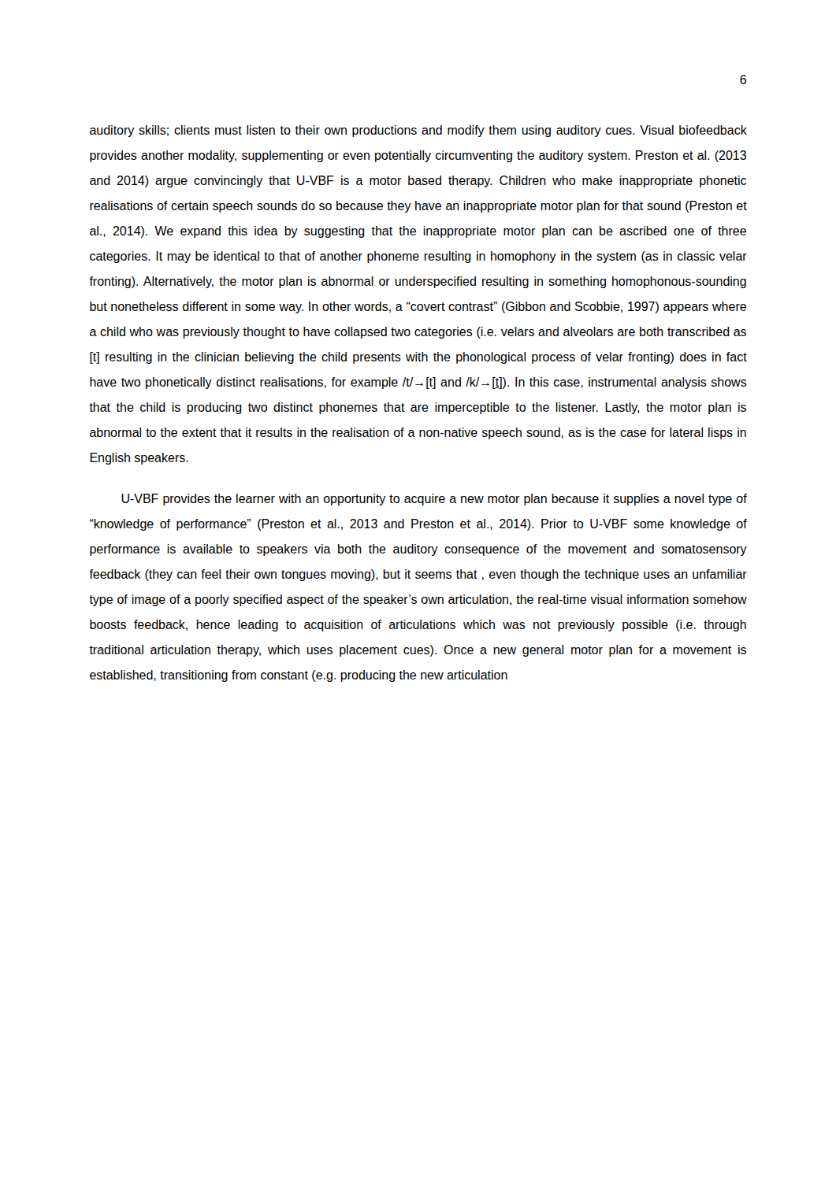6
auditory skills; clients must listen to their own productions and modify them using auditory cues. Visual biofeedback provides another modality, supplementing or even potentially circumventing the auditory system. Preston et al. (2013 and 2014) argue convincingly that U-VBF is a motor based therapy. Children who make inappropriate phonetic realisations of certain speech sounds do so because they have an inappropriate motor plan for that sound (Preston et al., 2014). We expand this idea by suggesting that the inappropriate motor plan can be ascribed one of three categories. It may be identical to that of another phoneme resulting in homophony in the system (as in classic velar fronting). Alternatively, the motor plan is abnormal or underspecified resulting in something homophonous-sounding but nonetheless different in some way. In other words, a “covert contrast” (Gibbon and Scobbie, 1997) appears where a child who was previously thought to have collapsed two categories (i.e. velars and alveolars are both transcribed as [t] resulting in the clinician believing the child presents with the phonological process of velar fronting) does in fact have two phonetically distinct realisations, for example /t/→[t] and /k/→[t]). In this case, instrumental analysis shows that the child is producing two distinct phonemes that are imperceptible to the listener. Lastly, the motor plan is abnormal to the extent that it results in the realisation of a non-native speech sound, as is the case for lateral lisps in English speakers.
U-VBF provides the learner with an opportunity to acquire a new motor plan because it supplies a novel type of “knowledge of performance” (Preston et al., 2013 and Preston et al., 2014). Prior to U-VBF some knowledge of performance is available to speakers via both the auditory consequence of the movement and somatosensory feedback (they can feel their own tongues moving), but it seems that , even though the technique uses an unfamiliar type of image of a poorly specified aspect of the speaker’s own articulation, the real-time visual information somehow boosts feedback, hence leading to acquisition of articulations which was not previously possible (i.e. through traditional articulation therapy, which uses placement cues). Once a new general motor plan for a movement is established, transitioning from constant (e.g. producing the new articulation